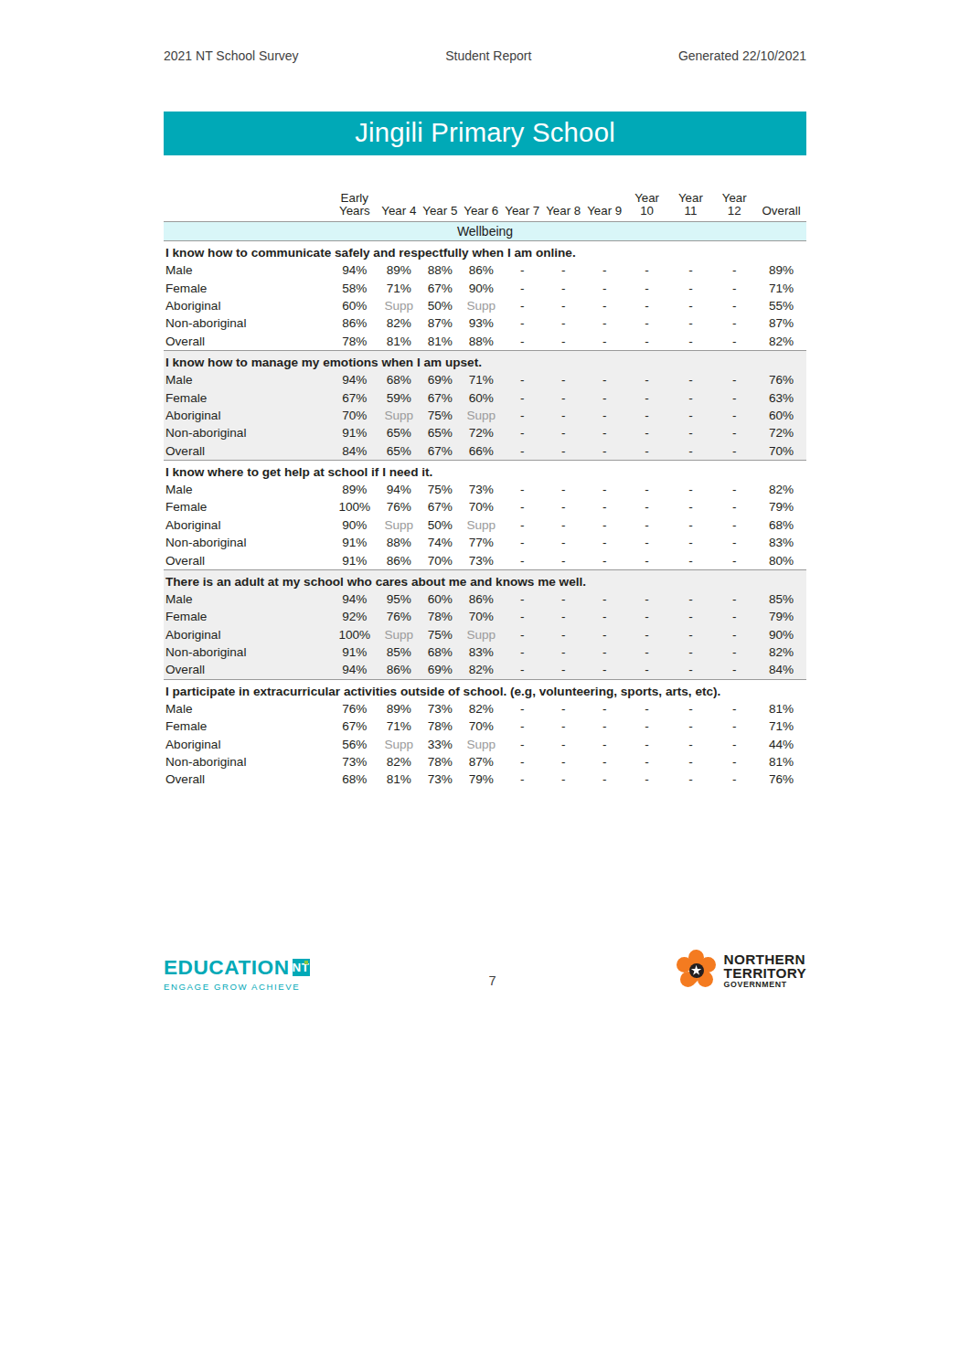2021 NT School Survey
Student Report
Generated 22/10/2021
Jingili Primary School
| Wellbeing |
| | Early Years | Year 4 | Year 5 | Year 6 | Year 7 | Year 8 | Year 9 | Year 10 | Year 11 | Year 12 | Overall |
| I know how to communicate safely and respectfully when I am online. |
| Male | 94% | 89% | 88% | 86% | - | - | - | - | - | - | 89% |
| Female | 58% | 71% | 67% | 90% | - | - | - | - | - | - | 71% |
| Aboriginal | 60% | Supp | 50% | Supp | - | - | - | - | - | - | 55% |
| Non-aboriginal | 86% | 82% | 87% | 93% | - | - | - | - | - | - | 87% |
| Overall | 78% | 81% | 81% | 88% | - | - | - | - | - | - | 82% |
| I know how to manage my emotions when I am upset. |
| Male | 94% | 68% | 69% | 71% | - | - | - | - | - | - | 76% |
| Female | 67% | 59% | 67% | 60% | - | - | - | - | - | - | 63% |
| Aboriginal | 70% | Supp | 75% | Supp | - | - | - | - | - | - | 60% |
| Non-aboriginal | 91% | 65% | 65% | 72% | - | - | - | - | - | - | 72% |
| Overall | 84% | 65% | 67% | 66% | - | - | - | - | - | - | 70% |
| I know where to get help at school if I need it. |
| Male | 89% | 94% | 75% | 73% | - | - | - | - | - | - | 82% |
| Female | 100% | 76% | 67% | 70% | - | - | - | - | - | - | 79% |
| Aboriginal | 90% | Supp | 50% | Supp | - | - | - | - | - | - | 68% |
| Non-aboriginal | 91% | 88% | 74% | 77% | - | - | - | - | - | - | 83% |
| Overall | 91% | 86% | 70% | 73% | - | - | - | - | - | - | 80% |
| There is an adult at my school who cares about me and knows me well. |
| Male | 94% | 95% | 60% | 86% | - | - | - | - | - | - | 85% |
| Female | 92% | 76% | 78% | 70% | - | - | - | - | - | - | 79% |
| Aboriginal | 100% | Supp | 75% | Supp | - | - | - | - | - | - | 90% |
| Non-aboriginal | 91% | 85% | 68% | 83% | - | - | - | - | - | - | 82% |
| Overall | 94% | 86% | 69% | 82% | - | - | - | - | - | - | 84% |
| I participate in extracurricular activities outside of school. (e.g, volunteering, sports, arts, etc). |
| Male | 76% | 89% | 73% | 82% | - | - | - | - | - | - | 81% |
| Female | 67% | 71% | 78% | 70% | - | - | - | - | - | - | 71% |
| Aboriginal | 56% | Supp | 33% | Supp | - | - | - | - | - | - | 44% |
| Non-aboriginal | 73% | 82% | 78% | 87% | - | - | - | - | - | - | 81% |
| Overall | 68% | 81% | 73% | 79% | - | - | - | - | - | - | 76% |
EDUCATIONNT
ENGAGE GROW ACHIEVE
7
NORTHERN
TERRITORY
GOVERNMENT